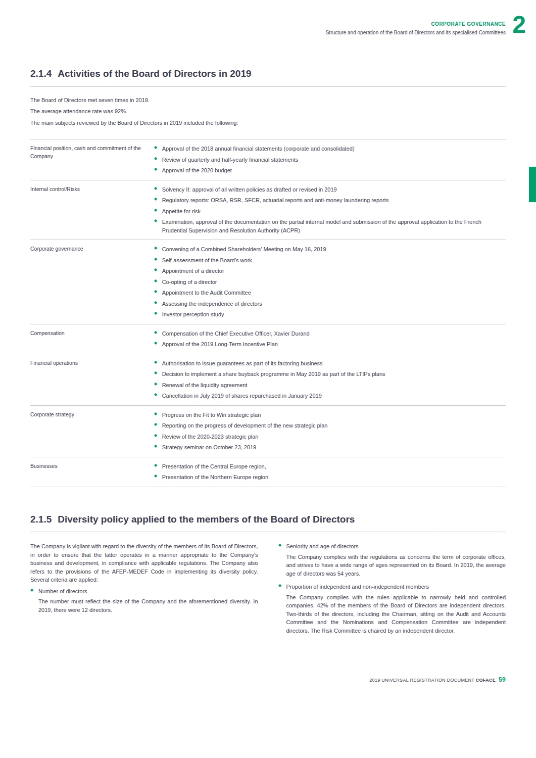2
CORPORATE GOVERNANCE
Structure and operation of the Board of Directors and its specialised Committees
2.1.4 Activities of the Board of Directors in 2019
The Board of Directors met seven times in 2019.
The average attendance rate was 92%.
The main subjects reviewed by the Board of Directors in 2019 included the following:
| Financial position, cash and commitment of the Company | Approval of the 2018 annual financial statements (corporate and consolidated) Review of quarterly and half-yearly financial statements Approval of the 2020 budget |
| Internal control/Risks | Solvency II: approval of all written policies as drafted or revised in 2019 Regulatory reports: ORSA, RSR, SFCR, actuarial reports and anti-money laundering reports Appetite for risk Examination, approval of the documentation on the partial internal model and submission of the approval application to the French Prudential Supervision and Resolution Authority (ACPR) |
| Corporate governance | Convening of a Combined Shareholders' Meeting on May 16, 2019 Self-assessment of the Board's work Appointment of a director Co-opting of a director Appointment to the Audit Committee Assessing the independence of directors Investor perception study |
| Compensation | Compensation of the Chief Executive Officer, Xavier Durand Approval of the 2019 Long-Term Incentive Plan |
| Financial operations | Authorisation to issue guarantees as part of its factoring business Decision to implement a share buyback programme in May 2019 as part of the LTIPs plans Renewal of the liquidity agreement Cancellation in July 2019 of shares repurchased in January 2019 |
| Corporate strategy | Progress on the Fit to Win strategic plan Reporting on the progress of development of the new strategic plan Review of the 2020-2023 strategic plan Strategy seminar on October 23, 2019 |
| Businesses | Presentation of the Central Europe region, Presentation of the Northern Europe region |
2.1.5 Diversity policy applied to the members of the Board of Directors
The Company is vigilant with regard to the diversity of the members of its Board of Directors, in order to ensure that the latter operates in a manner appropriate to the Company's business and development, in compliance with applicable regulations. The Company also refers to the provisions of the AFEP-MEDEF Code in implementing its diversity policy. Several criteria are applied:
Number of directors
The number must reflect the size of the Company and the aforementioned diversity. In 2019, there were 12 directors.
Seniority and age of directors
The Company complies with the regulations as concerns the term of corporate offices, and strives to have a wide range of ages represented on its Board. In 2019, the average age of directors was 54 years.
Proportion of independent and non-independent members
The Company complies with the rules applicable to narrowly held and controlled companies. 42% of the members of the Board of Directors are independent directors. Two-thirds of the directors, including the Chairman, sitting on the Audit and Accounts Committee and the Nominations and Compensation Committee are independent directors. The Risk Committee is chaired by an independent director.
2019 UNIVERSAL REGISTRATION DOCUMENT COFACE 59